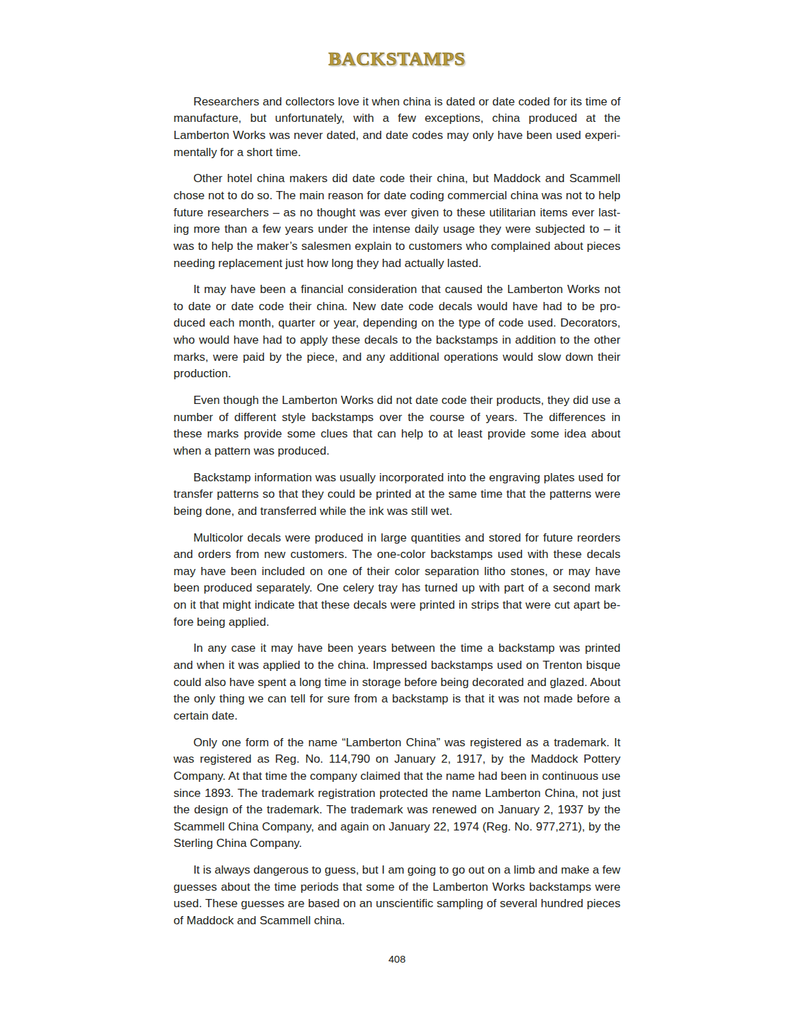Backstamps
Researchers and collectors love it when china is dated or date coded for its time of manufacture, but unfortunately, with a few exceptions, china produced at the Lamberton Works was never dated, and date codes may only have been used experimentally for a short time.
Other hotel china makers did date code their china, but Maddock and Scammell chose not to do so. The main reason for date coding commercial china was not to help future researchers – as no thought was ever given to these utilitarian items ever lasting more than a few years under the intense daily usage they were subjected to – it was to help the maker’s salesmen explain to customers who complained about pieces needing replacement just how long they had actually lasted.
It may have been a financial consideration that caused the Lamberton Works not to date or date code their china. New date code decals would have had to be produced each month, quarter or year, depending on the type of code used. Decorators, who would have had to apply these decals to the backstamps in addition to the other marks, were paid by the piece, and any additional operations would slow down their production.
Even though the Lamberton Works did not date code their products, they did use a number of different style backstamps over the course of years. The differences in these marks provide some clues that can help to at least provide some idea about when a pattern was produced.
Backstamp information was usually incorporated into the engraving plates used for transfer patterns so that they could be printed at the same time that the patterns were being done, and transferred while the ink was still wet.
Multicolor decals were produced in large quantities and stored for future reorders and orders from new customers. The one-color backstamps used with these decals may have been included on one of their color separation litho stones, or may have been produced separately. One celery tray has turned up with part of a second mark on it that might indicate that these decals were printed in strips that were cut apart before being applied.
In any case it may have been years between the time a backstamp was printed and when it was applied to the china. Impressed backstamps used on Trenton bisque could also have spent a long time in storage before being decorated and glazed. About the only thing we can tell for sure from a backstamp is that it was not made before a certain date.
Only one form of the name “Lamberton China” was registered as a trademark. It was registered as Reg. No. 114,790 on January 2, 1917, by the Maddock Pottery Company. At that time the company claimed that the name had been in continuous use since 1893. The trademark registration protected the name Lamberton China, not just the design of the trademark. The trademark was renewed on January 2, 1937 by the Scammell China Company, and again on January 22, 1974 (Reg. No. 977,271), by the Sterling China Company.
It is always dangerous to guess, but I am going to go out on a limb and make a few guesses about the time periods that some of the Lamberton Works backstamps were used. These guesses are based on an unscientific sampling of several hundred pieces of Maddock and Scammell china.
408